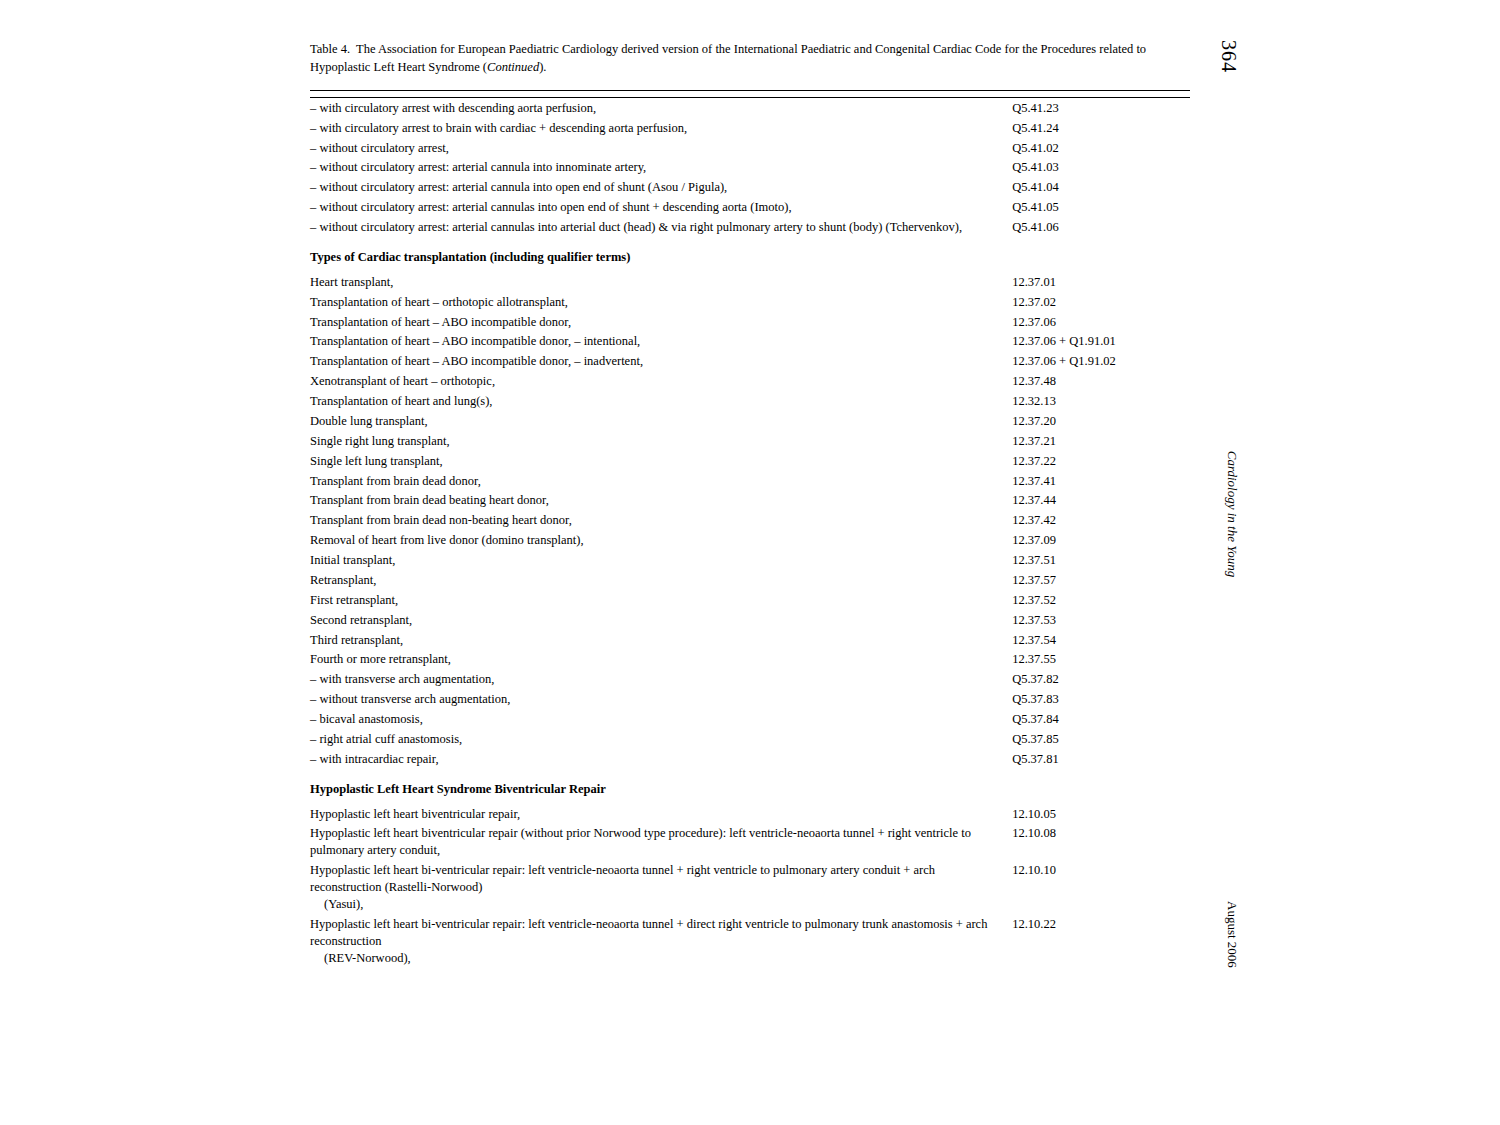364
Cardiology in the Young
August 2006
Table 4. The Association for European Paediatric Cardiology derived version of the International Paediatric and Congenital Cardiac Code for the Procedures related to Hypoplastic Left Heart Syndrome (Continued).
| – with circulatory arrest with descending aorta perfusion, | Q5.41.23 |
| – with circulatory arrest to brain with cardiac + descending aorta perfusion, | Q5.41.24 |
| – without circulatory arrest, | Q5.41.02 |
| – without circulatory arrest: arterial cannula into innominate artery, | Q5.41.03 |
| – without circulatory arrest: arterial cannula into open end of shunt (Asou / Pigula), | Q5.41.04 |
| – without circulatory arrest: arterial cannulas into open end of shunt + descending aorta (Imoto), | Q5.41.05 |
| – without circulatory arrest: arterial cannulas into arterial duct (head) & via right pulmonary artery to shunt (body) (Tchervenkov), | Q5.41.06 |
| Types of Cardiac transplantation (including qualifier terms) | |
| Heart transplant, | 12.37.01 |
| Transplantation of heart – orthotopic allotransplant, | 12.37.02 |
| Transplantation of heart – ABO incompatible donor, | 12.37.06 |
| Transplantation of heart – ABO incompatible donor, – intentional, | 12.37.06 + Q1.91.01 |
| Transplantation of heart – ABO incompatible donor, – inadvertent, | 12.37.06 + Q1.91.02 |
| Xenotransplant of heart – orthotopic, | 12.37.48 |
| Transplantation of heart and lung(s), | 12.32.13 |
| Double lung transplant, | 12.37.20 |
| Single right lung transplant, | 12.37.21 |
| Single left lung transplant, | 12.37.22 |
| Transplant from brain dead donor, | 12.37.41 |
| Transplant from brain dead beating heart donor, | 12.37.44 |
| Transplant from brain dead non-beating heart donor, | 12.37.42 |
| Removal of heart from live donor (domino transplant), | 12.37.09 |
| Initial transplant, | 12.37.51 |
| Retransplant, | 12.37.57 |
| First retransplant, | 12.37.52 |
| Second retransplant, | 12.37.53 |
| Third retransplant, | 12.37.54 |
| Fourth or more retransplant, | 12.37.55 |
| – with transverse arch augmentation, | Q5.37.82 |
| – without transverse arch augmentation, | Q5.37.83 |
| – bicaval anastomosis, | Q5.37.84 |
| – right atrial cuff anastomosis, | Q5.37.85 |
| – with intracardiac repair, | Q5.37.81 |
| Hypoplastic Left Heart Syndrome Biventricular Repair | |
| Hypoplastic left heart biventricular repair, | 12.10.05 |
| Hypoplastic left heart biventricular repair (without prior Norwood type procedure): left ventricle-neoaorta tunnel + right ventricle to pulmonary artery conduit, | 12.10.08 |
| Hypoplastic left heart bi-ventricular repair: left ventricle-neoaorta tunnel + right ventricle to pulmonary artery conduit + arch reconstruction (Rastelli-Norwood) (Yasui), | 12.10.10 |
| Hypoplastic left heart bi-ventricular repair: left ventricle-neoaorta tunnel + direct right ventricle to pulmonary trunk anastomosis + arch reconstruction (REV-Norwood), | 12.10.22 |